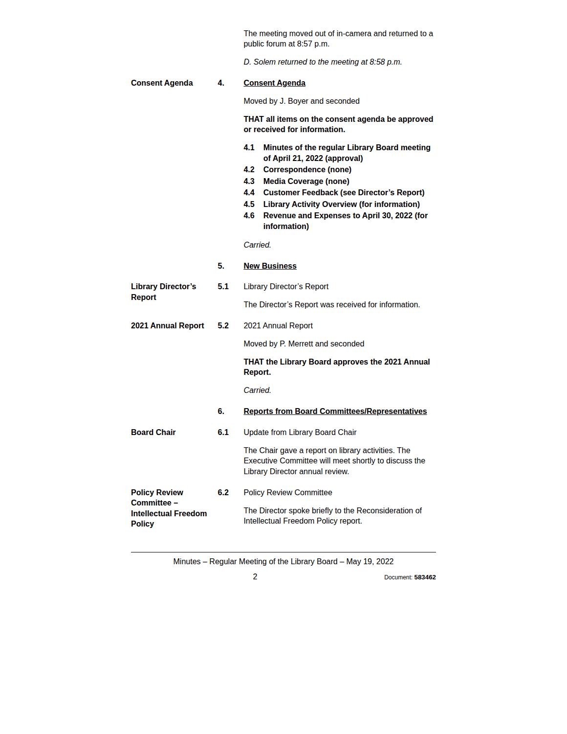| | | The meeting moved out of in-camera and returned to a public forum at 8:57 p.m. D. Solem returned to the meeting at 8:58 p.m. |
| Consent Agenda | 4. | Consent Agenda Moved by J. Boyer and seconded THAT all items on the consent agenda be approved or received for information. 4.1 Minutes of the regular Library Board meeting of April 21, 2022 (approval) 4.2 Correspondence (none) 4.3 Media Coverage (none) 4.4 Customer Feedback (see Director’s Report) 4.5 Library Activity Overview (for information) 4.6 Revenue and Expenses to April 30, 2022 (for information) Carried. |
| | 5. | New Business |
| Library Director’s Report | 5.1 | Library Director’s Report The Director’s Report was received for information. |
| 2021 Annual Report | 5.2 | 2021 Annual Report Moved by P. Merrett and seconded THAT the Library Board approves the 2021 Annual Report. Carried. |
| | 6. | Reports from Board Committees/Representatives |
| Board Chair | 6.1 | Update from Library Board Chair The Chair gave a report on library activities. The Executive Committee will meet shortly to discuss the Library Director annual review. |
| Policy Review Committee – Intellectual Freedom Policy | 6.2 | Policy Review Committee The Director spoke briefly to the Reconsideration of Intellectual Freedom Policy report. |
Minutes – Regular Meeting of the Library Board – May 19, 2022
2 Document: 583462